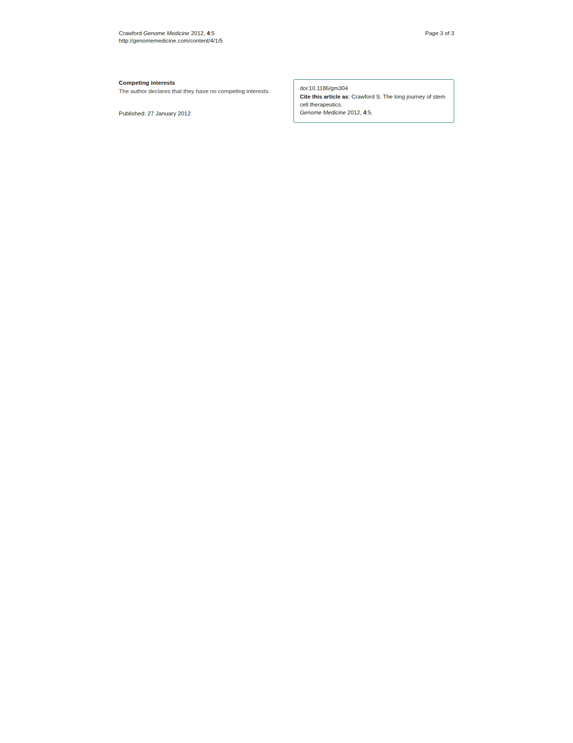Crawford Genome Medicine 2012, 4:5
http://genomemedicine.com/content/4/1/5
Page 3 of 3
Competing interests
The author declares that they have no competing interests.
Published: 27 January 2012
doi:10.1186/gm304
Cite this article as: Crawford S: The long journey of stem cell therapeutics.
Genome Medicine 2012, 4:5.